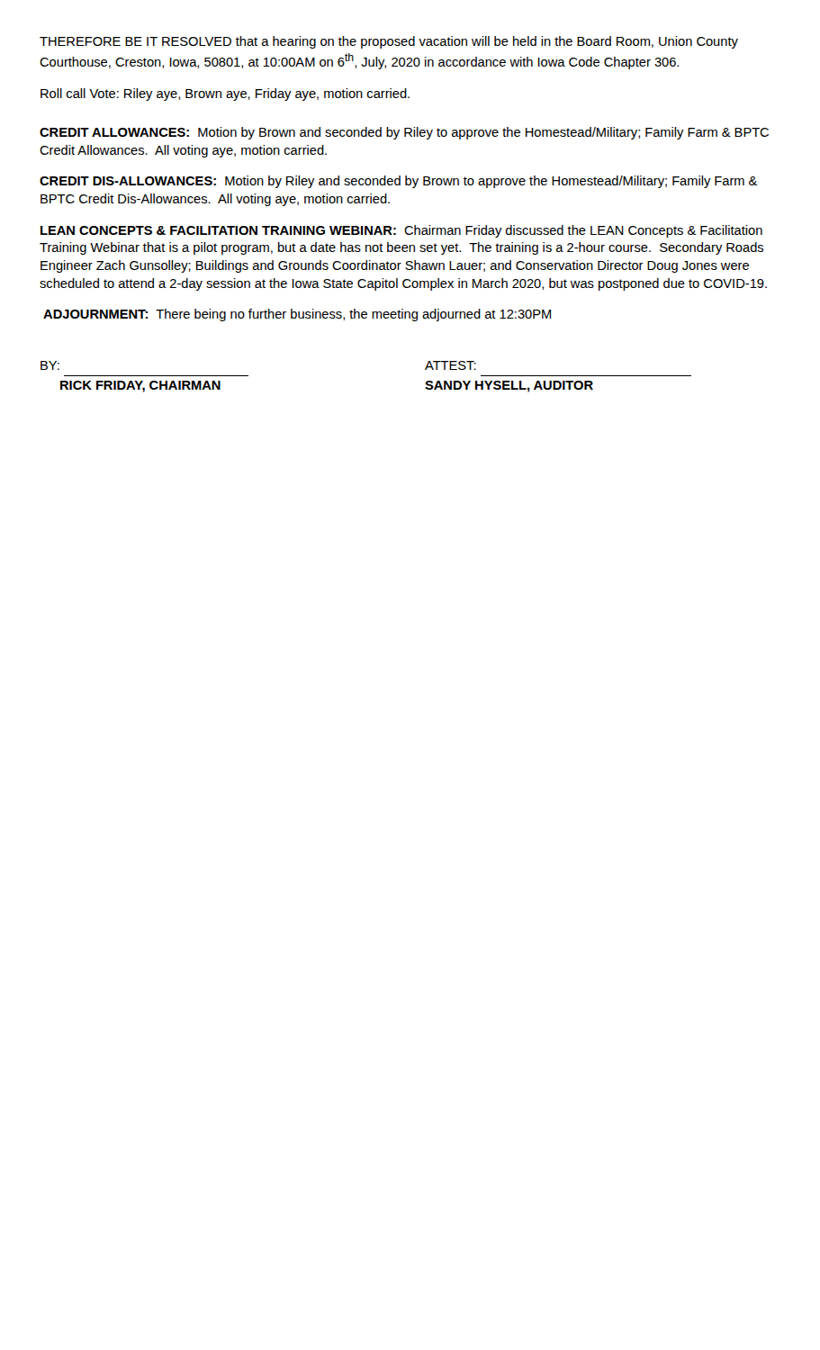THEREFORE BE IT RESOLVED that a hearing on the proposed vacation will be held in the Board Room, Union County Courthouse, Creston, Iowa, 50801, at 10:00AM on 6th, July, 2020 in accordance with Iowa Code Chapter 306.
Roll call Vote: Riley aye, Brown aye, Friday aye, motion carried.
CREDIT ALLOWANCES: Motion by Brown and seconded by Riley to approve the Homestead/Military; Family Farm & BPTC Credit Allowances. All voting aye, motion carried.
CREDIT DIS-ALLOWANCES: Motion by Riley and seconded by Brown to approve the Homestead/Military; Family Farm & BPTC Credit Dis-Allowances. All voting aye, motion carried.
LEAN CONCEPTS & FACILITATION TRAINING WEBINAR: Chairman Friday discussed the LEAN Concepts & Facilitation Training Webinar that is a pilot program, but a date has not been set yet. The training is a 2-hour course. Secondary Roads Engineer Zach Gunsolley; Buildings and Grounds Coordinator Shawn Lauer; and Conservation Director Doug Jones were scheduled to attend a 2-day session at the Iowa State Capitol Complex in March 2020, but was postponed due to COVID-19.
ADJOURNMENT: There being no further business, the meeting adjourned at 12:30PM
| BY: | ATTEST: |
| RICK FRIDAY, CHAIRMAN | SANDY HYSELL, AUDITOR |